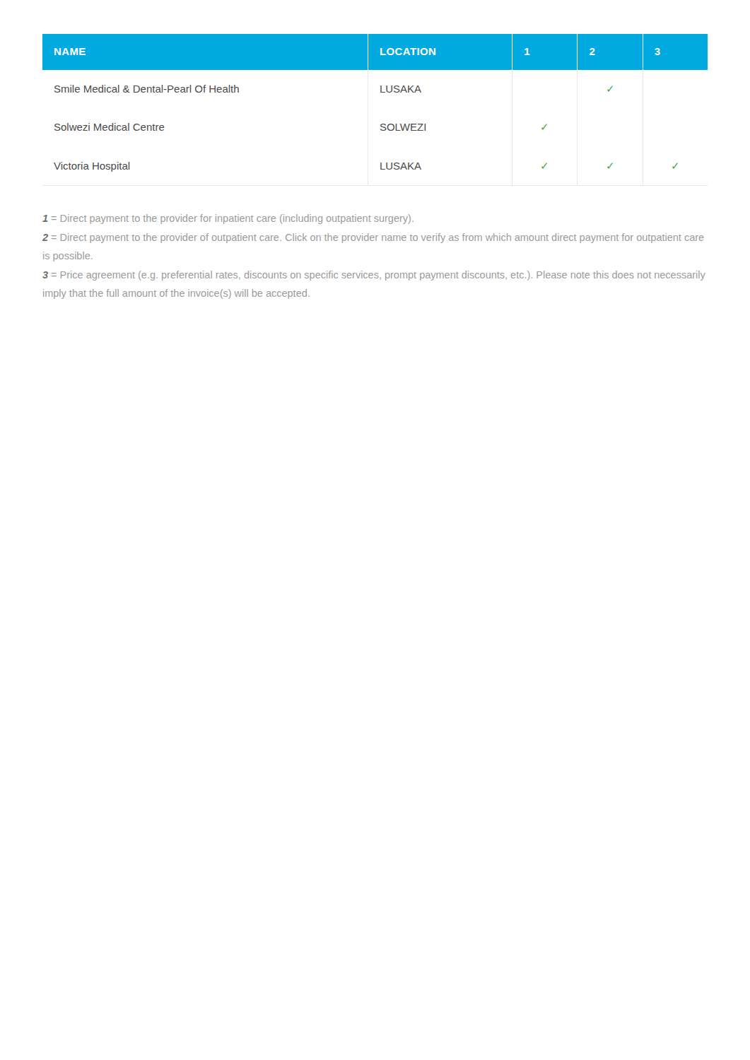| NAME | LOCATION | 1 | 2 | 3 |
| --- | --- | --- | --- | --- |
| Smile Medical & Dental-Pearl Of Health | LUSAKA | | ✓ | |
| Solwezi Medical Centre | SOLWEZI | ✓ | | |
| Victoria Hospital | LUSAKA | ✓ | ✓ | ✓ |
1 = Direct payment to the provider for inpatient care (including outpatient surgery).
2 = Direct payment to the provider of outpatient care. Click on the provider name to verify as from which amount direct payment for outpatient care is possible.
3 = Price agreement (e.g. preferential rates, discounts on specific services, prompt payment discounts, etc.). Please note this does not necessarily imply that the full amount of the invoice(s) will be accepted.